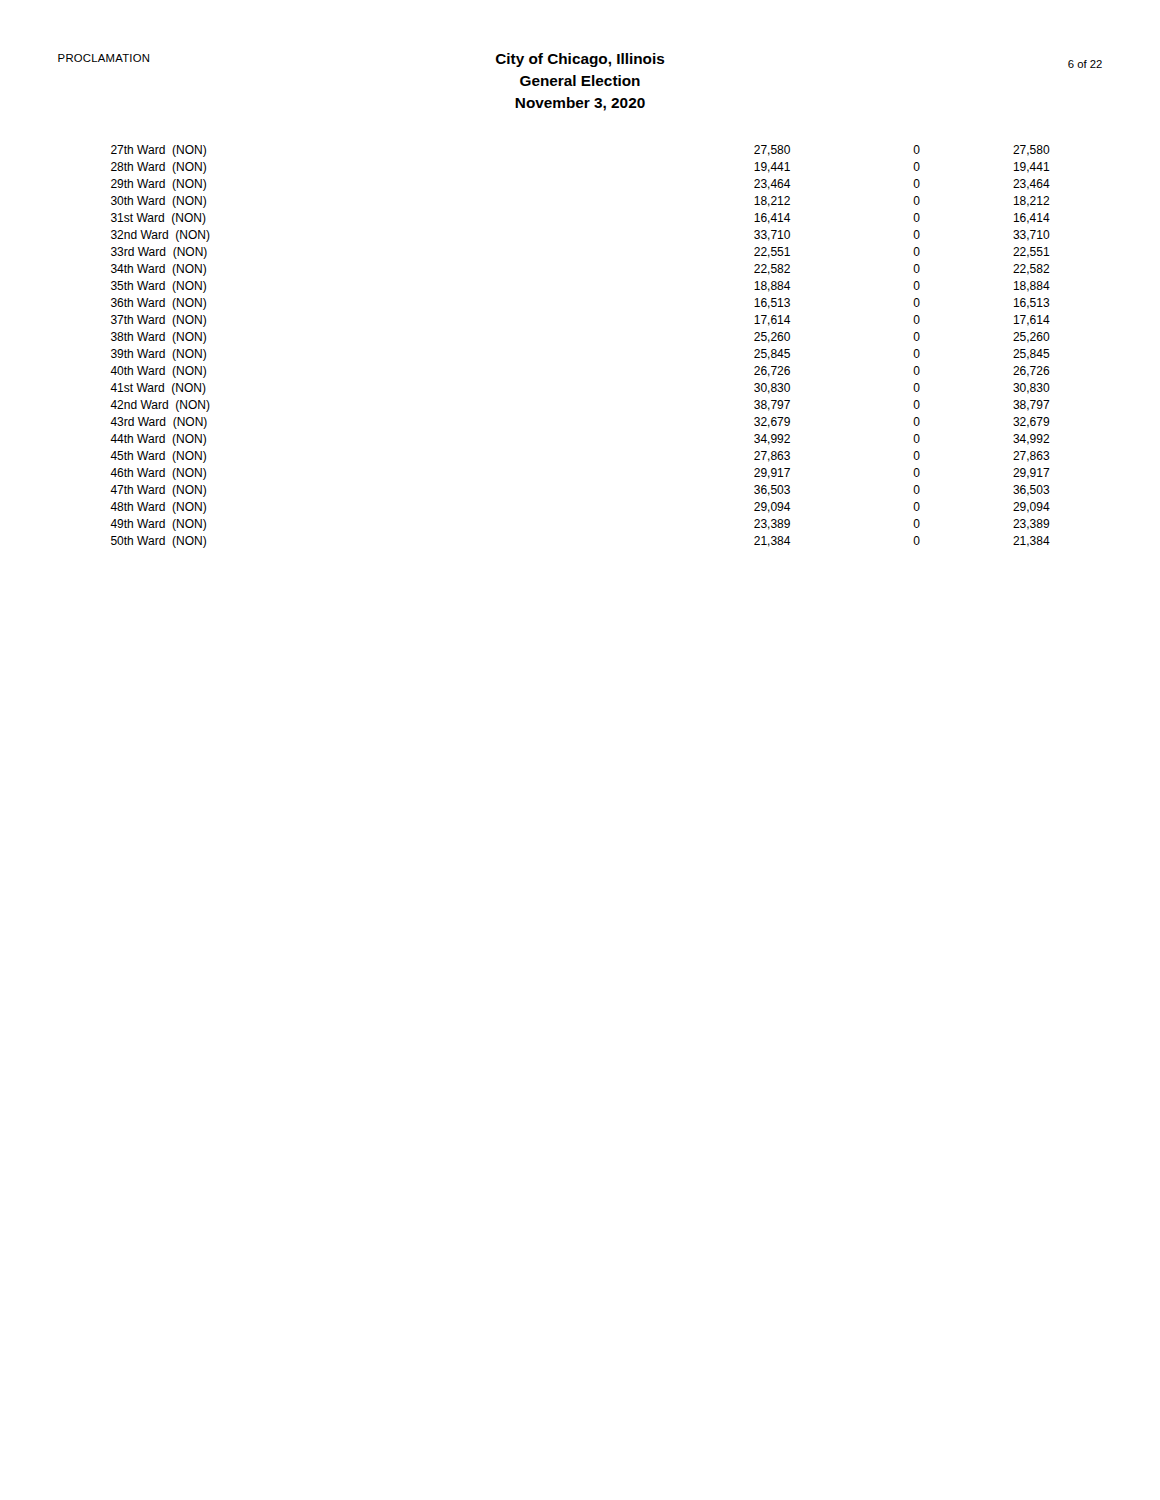PROCLAMATION
6 of 22
City of Chicago, Illinois
General Election
November 3, 2020
| 27th Ward (NON) | 27,580 | 0 | 27,580 |
| 28th Ward (NON) | 19,441 | 0 | 19,441 |
| 29th Ward (NON) | 23,464 | 0 | 23,464 |
| 30th Ward (NON) | 18,212 | 0 | 18,212 |
| 31st Ward (NON) | 16,414 | 0 | 16,414 |
| 32nd Ward (NON) | 33,710 | 0 | 33,710 |
| 33rd Ward (NON) | 22,551 | 0 | 22,551 |
| 34th Ward (NON) | 22,582 | 0 | 22,582 |
| 35th Ward (NON) | 18,884 | 0 | 18,884 |
| 36th Ward (NON) | 16,513 | 0 | 16,513 |
| 37th Ward (NON) | 17,614 | 0 | 17,614 |
| 38th Ward (NON) | 25,260 | 0 | 25,260 |
| 39th Ward (NON) | 25,845 | 0 | 25,845 |
| 40th Ward (NON) | 26,726 | 0 | 26,726 |
| 41st Ward (NON) | 30,830 | 0 | 30,830 |
| 42nd Ward (NON) | 38,797 | 0 | 38,797 |
| 43rd Ward (NON) | 32,679 | 0 | 32,679 |
| 44th Ward (NON) | 34,992 | 0 | 34,992 |
| 45th Ward (NON) | 27,863 | 0 | 27,863 |
| 46th Ward (NON) | 29,917 | 0 | 29,917 |
| 47th Ward (NON) | 36,503 | 0 | 36,503 |
| 48th Ward (NON) | 29,094 | 0 | 29,094 |
| 49th Ward (NON) | 23,389 | 0 | 23,389 |
| 50th Ward (NON) | 21,384 | 0 | 21,384 |